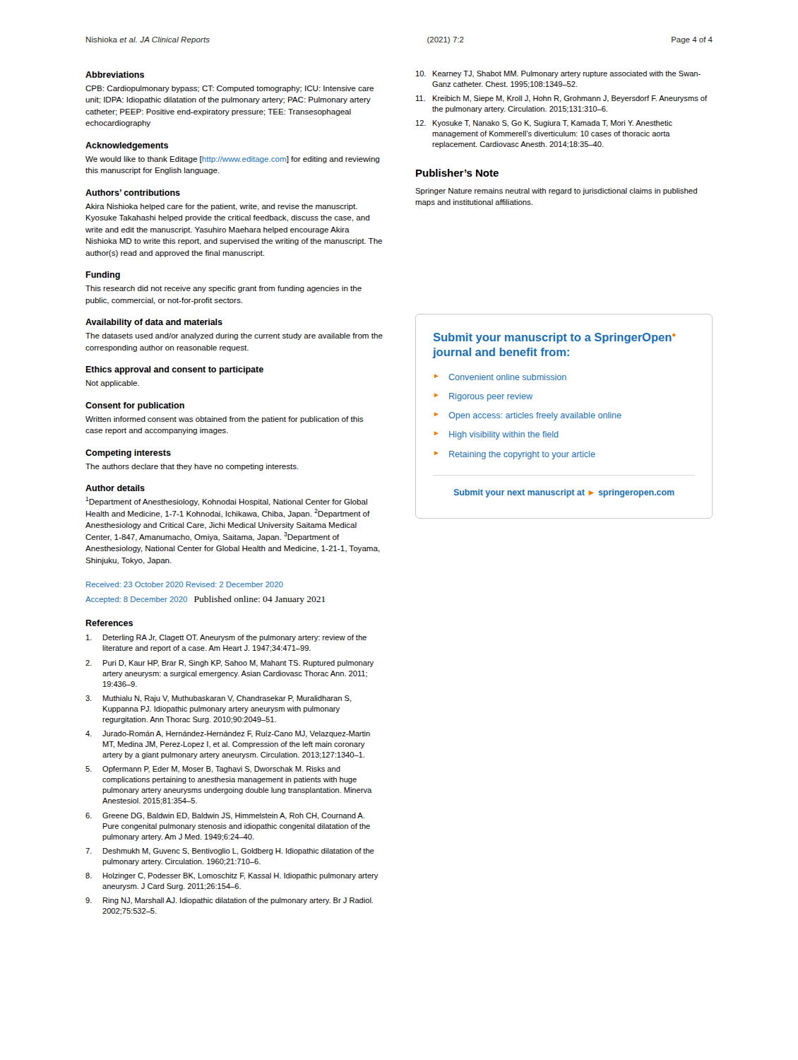Nishioka et al. JA Clinical Reports
(2021) 7:2
Page 4 of 4
Abbreviations
CPB: Cardiopulmonary bypass; CT: Computed tomography; ICU: Intensive care unit; IDPA: Idiopathic dilatation of the pulmonary artery; PAC: Pulmonary artery catheter; PEEP: Positive end-expiratory pressure; TEE: Transesophageal echocardiography
Acknowledgements
We would like to thank Editage [http://www.editage.com] for editing and reviewing this manuscript for English language.
Authors’ contributions
Akira Nishioka helped care for the patient, write, and revise the manuscript. Kyosuke Takahashi helped provide the critical feedback, discuss the case, and write and edit the manuscript. Yasuhiro Maehara helped encourage Akira Nishioka MD to write this report, and supervised the writing of the manuscript. The author(s) read and approved the final manuscript.
Funding
This research did not receive any specific grant from funding agencies in the public, commercial, or not-for-profit sectors.
Availability of data and materials
The datasets used and/or analyzed during the current study are available from the corresponding author on reasonable request.
Ethics approval and consent to participate
Not applicable.
Consent for publication
Written informed consent was obtained from the patient for publication of this case report and accompanying images.
Competing interests
The authors declare that they have no competing interests.
Author details
1Department of Anesthesiology, Kohnodai Hospital, National Center for Global Health and Medicine, 1-7-1 Kohnodai, Ichikawa, Chiba, Japan. 2Department of Anesthesiology and Critical Care, Jichi Medical University Saitama Medical Center, 1-847, Amanumacho, Omiya, Saitama, Japan. 3Department of Anesthesiology, National Center for Global Health and Medicine, 1-21-1, Toyama, Shinjuku, Tokyo, Japan.
Received: 23 October 2020 Revised: 2 December 2020
Accepted: 8 December 2020 Published online: 04 January 2021
References
Deterling RA Jr, Clagett OT. Aneurysm of the pulmonary artery: review of the literature and report of a case. Am Heart J. 1947;34:471–99.
Puri D, Kaur HP, Brar R, Singh KP, Sahoo M, Mahant TS. Ruptured pulmonary artery aneurysm: a surgical emergency. Asian Cardiovasc Thorac Ann. 2011; 19:436–9.
Muthialu N, Raju V, Muthubaskaran V, Chandrasekar P, Muralidharan S, Kuppanna PJ. Idiopathic pulmonary artery aneurysm with pulmonary regurgitation. Ann Thorac Surg. 2010;90:2049–51.
Jurado-Román A, Hernández-Hernández F, Ruíz-Cano MJ, Velazquez-Martin MT, Medina JM, Perez-Lopez I, et al. Compression of the left main coronary artery by a giant pulmonary artery aneurysm. Circulation. 2013;127:1340–1.
Opfermann P, Eder M, Moser B, Taghavi S, Dworschak M. Risks and complications pertaining to anesthesia management in patients with huge pulmonary artery aneurysms undergoing double lung transplantation. Minerva Anestesiol. 2015;81:354–5.
Greene DG, Baldwin ED, Baldwin JS, Himmelstein A, Roh CH, Cournand A. Pure congenital pulmonary stenosis and idiopathic congenital dilatation of the pulmonary artery. Am J Med. 1949;6:24–40.
Deshmukh M, Guvenc S, Bentivoglio L, Goldberg H. Idiopathic dilatation of the pulmonary artery. Circulation. 1960;21:710–6.
Holzinger C, Podesser BK, Lomoschitz F, Kassal H. Idiopathic pulmonary artery aneurysm. J Card Surg. 2011;26:154–6.
Ring NJ, Marshall AJ. Idiopathic dilatation of the pulmonary artery. Br J Radiol. 2002;75:532–5.
Kearney TJ, Shabot MM. Pulmonary artery rupture associated with the Swan-Ganz catheter. Chest. 1995;108:1349–52.
Kreibich M, Siepe M, Kroll J, Hohn R, Grohmann J, Beyersdorf F. Aneurysms of the pulmonary artery. Circulation. 2015;131:310–6.
Kyosuke T, Nanako S, Go K, Sugiura T, Kamada T, Mori Y. Anesthetic management of Kommerell’s diverticulum: 10 cases of thoracic aorta replacement. Cardiovasc Anesth. 2014;18:35–40.
Publisher’s Note
Springer Nature remains neutral with regard to jurisdictional claims in published maps and institutional affiliations.
Submit your manuscript to a SpringerOpen●
journal and benefit from:
Convenient online submission
Rigorous peer review
Open access: articles freely available online
High visibility within the field
Retaining the copyright to your article
Submit your next manuscript at ► springeropen.com